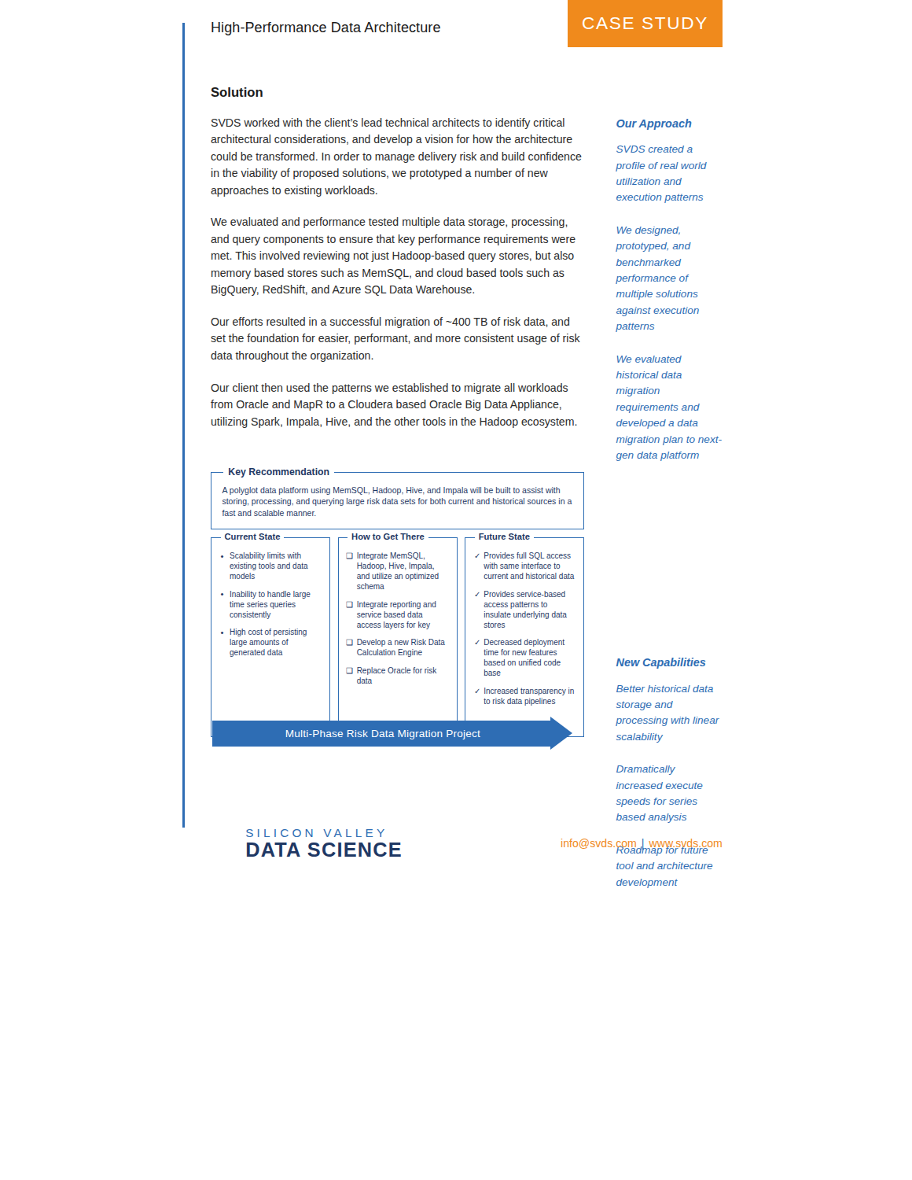High-Performance Data Architecture
CASE STUDY
Solution
SVDS worked with the client’s lead technical architects to identify critical architectural considerations, and develop a vision for how the architecture could be transformed. In order to manage delivery risk and build confidence in the viability of proposed solutions, we prototyped a number of new approaches to existing workloads.
We evaluated and performance tested multiple data storage, processing, and query components to ensure that key performance requirements were met. This involved reviewing not just Hadoop-based query stores, but also memory based stores such as MemSQL, and cloud based tools such as BigQuery, RedShift, and Azure SQL Data Warehouse.
Our efforts resulted in a successful migration of ~400 TB of risk data, and set the foundation for easier, performant, and more consistent usage of risk data throughout the organization.
Our client then used the patterns we established to migrate all workloads from Oracle and MapR to a Cloudera based Oracle Big Data Appliance, utilizing Spark, Impala, Hive, and the other tools in the Hadoop ecosystem.
Key Recommendation
A polyglot data platform using MemSQL, Hadoop, Hive, and Impala will be built to assist with storing, processing, and querying large risk data sets for both current and historical sources in a fast and scalable manner.
Current State
Scalability limits with existing tools and data models
Inability to handle large time series queries consistently
High cost of persisting large amounts of generated data
How to Get There
Integrate MemSQL, Hadoop, Hive, Impala, and utilize an optimized schema
Integrate reporting and service based data access layers for key
Develop a new Risk Data Calculation Engine
Replace Oracle for risk data
Future State
Provides full SQL access with same interface to current and historical data
Provides service-based access patterns to insulate underlying data stores
Decreased deployment time for new features based on unified code base
Increased transparency in to risk data pipelines
Multi-Phase Risk Data Migration Project
Our Approach
SVDS created a profile of real world utilization and execution patterns
We designed, prototyped, and benchmarked performance of multiple solutions against execution patterns
We evaluated historical data migration requirements and developed a data migration plan to next-gen data platform
New Capabilities
Better historical data storage and processing with linear scalability
Dramatically increased execute speeds for series based analysis
Roadmap for future tool and architecture development
SILICON VALLEY
DATA SCIENCE
info@svds.com|www.svds.com